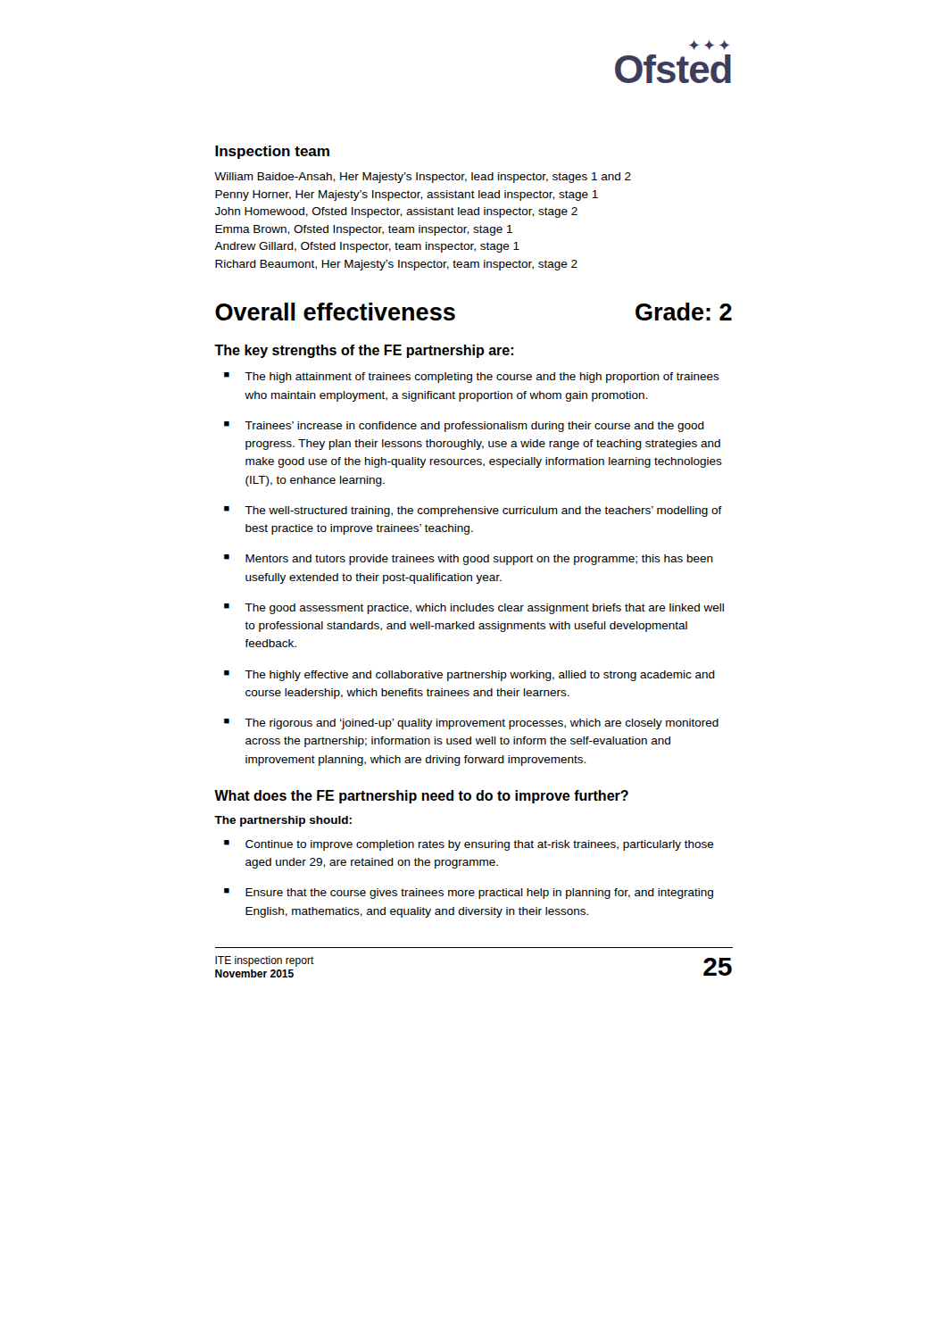✦✦✦
Ofsted
Inspection team
William Baidoe-Ansah, Her Majesty’s Inspector, lead inspector, stages 1 and 2
Penny Horner, Her Majesty’s Inspector, assistant lead inspector, stage 1
John Homewood, Ofsted Inspector, assistant lead inspector, stage 2
Emma Brown, Ofsted Inspector, team inspector, stage 1
Andrew Gillard, Ofsted Inspector, team inspector, stage 1
Richard Beaumont, Her Majesty’s Inspector, team inspector, stage 2
Overall effectiveness Grade: 2
The key strengths of the FE partnership are:
The high attainment of trainees completing the course and the high proportion of trainees who maintain employment, a significant proportion of whom gain promotion.
Trainees’ increase in confidence and professionalism during their course and the good progress. They plan their lessons thoroughly, use a wide range of teaching strategies and make good use of the high-quality resources, especially information learning technologies (ILT), to enhance learning.
The well-structured training, the comprehensive curriculum and the teachers’ modelling of best practice to improve trainees’ teaching.
Mentors and tutors provide trainees with good support on the programme; this has been usefully extended to their post-qualification year.
The good assessment practice, which includes clear assignment briefs that are linked well to professional standards, and well-marked assignments with useful developmental feedback.
The highly effective and collaborative partnership working, allied to strong academic and course leadership, which benefits trainees and their learners.
The rigorous and ‘joined-up’ quality improvement processes, which are closely monitored across the partnership; information is used well to inform the self-evaluation and improvement planning, which are driving forward improvements.
What does the FE partnership need to do to improve further?
The partnership should:
Continue to improve completion rates by ensuring that at-risk trainees, particularly those aged under 29, are retained on the programme.
Ensure that the course gives trainees more practical help in planning for, and integrating English, mathematics, and equality and diversity in their lessons.
ITE inspection report
November 2015
25